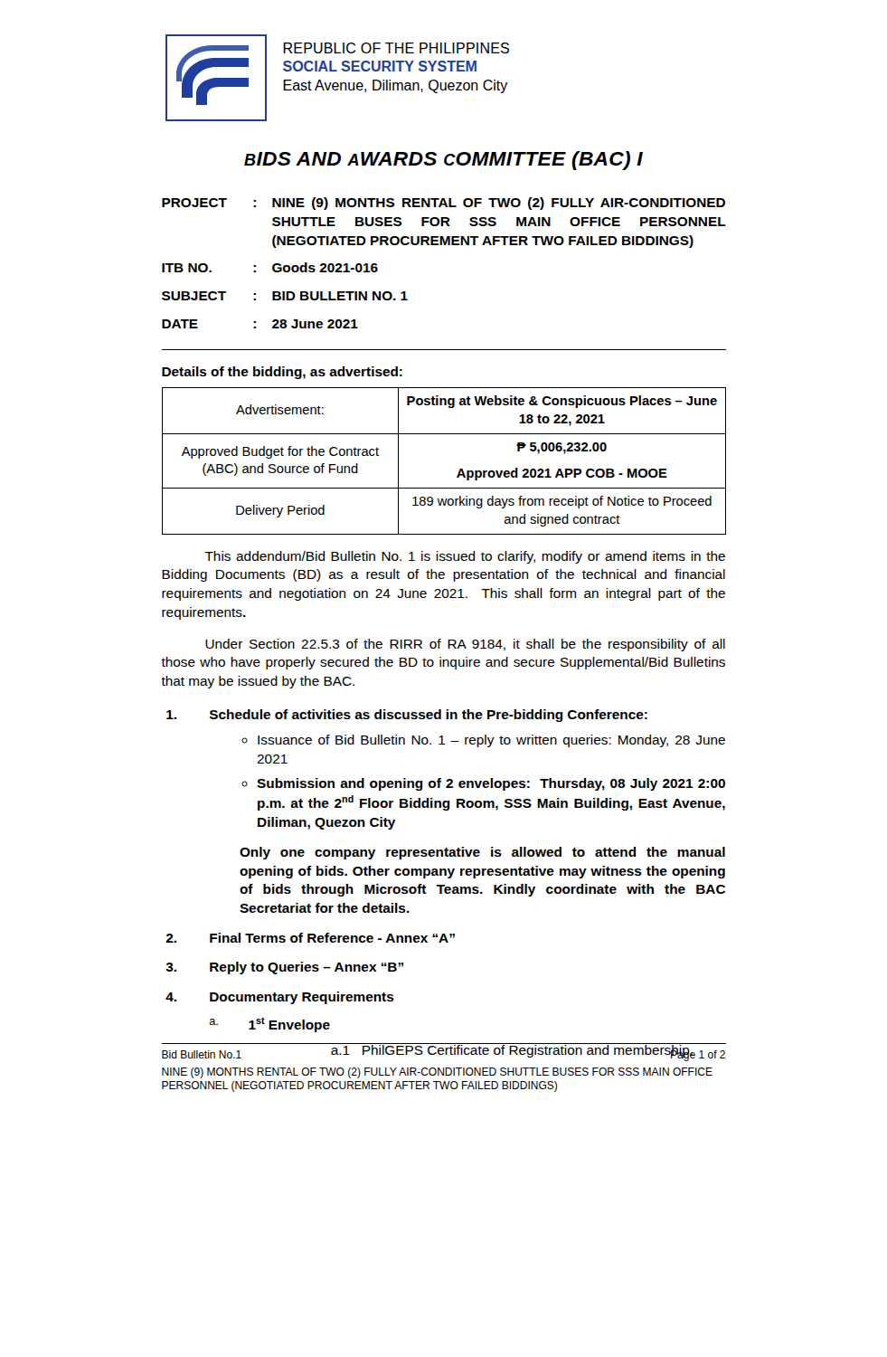REPUBLIC OF THE PHILIPPINES
SOCIAL SECURITY SYSTEM
East Avenue, Diliman, Quezon City
BIDS AND AWARDS COMMITTEE (BAC) I
| PROJECT | : | NINE (9) MONTHS RENTAL OF TWO (2) FULLY AIR-CONDITIONED SHUTTLE BUSES FOR SSS MAIN OFFICE PERSONNEL (NEGOTIATED PROCUREMENT AFTER TWO FAILED BIDDINGS) |
| ITB NO. | : | Goods 2021-016 |
| SUBJECT | : | BID BULLETIN NO. 1 |
| DATE | : | 28 June 2021 |
Details of the bidding, as advertised:
| Advertisement: | Posting at Website & Conspicuous Places – June 18 to 22, 2021 |
| Approved Budget for the Contract (ABC) and Source of Fund | ₱ 5,006,232.00 Approved 2021 APP COB - MOOE |
| Delivery Period | 189 working days from receipt of Notice to Proceed and signed contract |
This addendum/Bid Bulletin No. 1 is issued to clarify, modify or amend items in the Bidding Documents (BD) as a result of the presentation of the technical and financial requirements and negotiation on 24 June 2021. This shall form an integral part of the requirements.
Under Section 22.5.3 of the RIRR of RA 9184, it shall be the responsibility of all those who have properly secured the BD to inquire and secure Supplemental/Bid Bulletins that may be issued by the BAC.
Schedule of activities as discussed in the Pre-bidding Conference:
Issuance of Bid Bulletin No. 1 – reply to written queries: Monday, 28 June 2021
Submission and opening of 2 envelopes: Thursday, 08 July 2021 2:00 p.m. at the 2nd Floor Bidding Room, SSS Main Building, East Avenue, Diliman, Quezon City
Only one company representative is allowed to attend the manual opening of bids. Other company representative may witness the opening of bids through Microsoft Teams. Kindly coordinate with the BAC Secretariat for the details.
Final Terms of Reference - Annex “A”
Reply to Queries – Annex “B”
Documentary Requirements
a. 1st Envelope
a.1 PhilGEPS Certificate of Registration and membership.
Bid Bulletin No.1
Page 1 of 2
NINE (9) MONTHS RENTAL OF TWO (2) FULLY AIR-CONDITIONED SHUTTLE BUSES FOR SSS MAIN OFFICE PERSONNEL (NEGOTIATED PROCUREMENT AFTER TWO FAILED BIDDINGS)